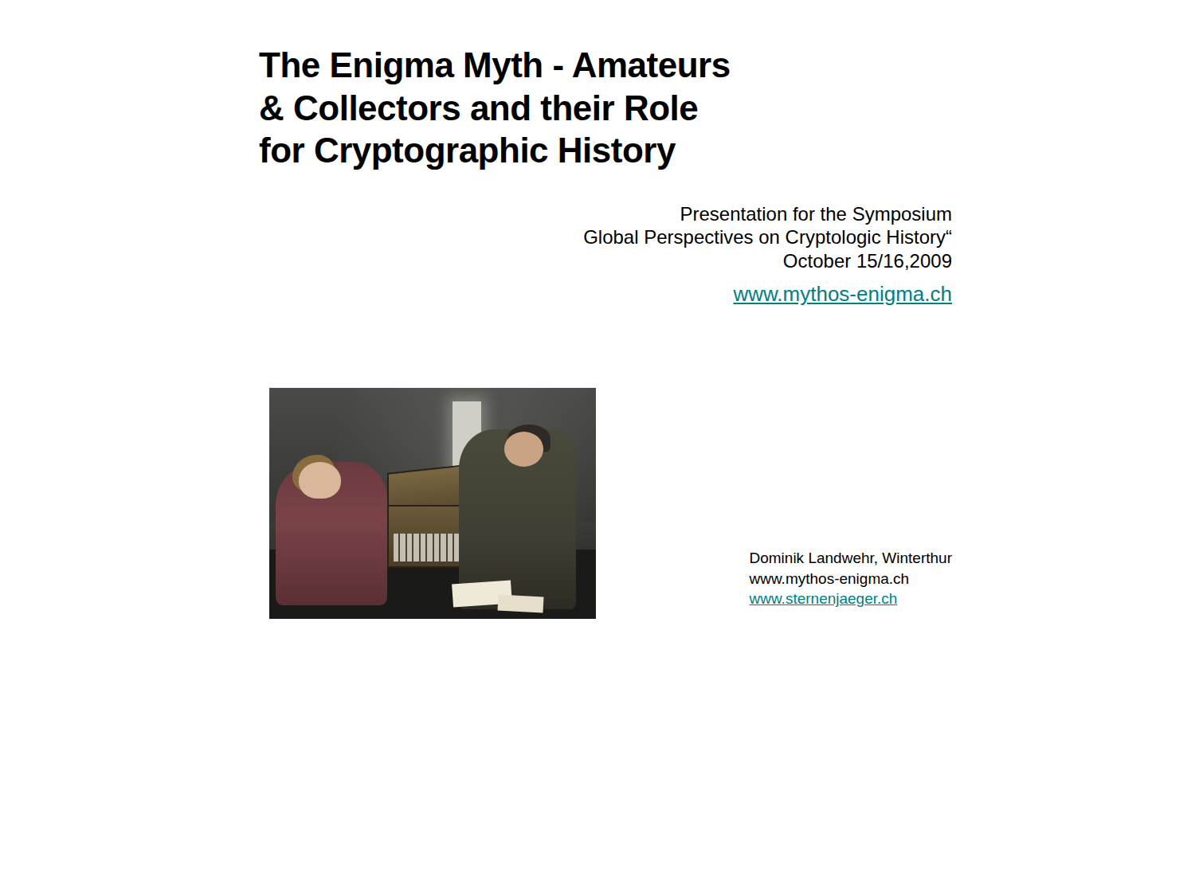The Enigma Myth - Amateurs
& Collectors and their Role
for Cryptographic History
Presentation for the Symposium
Global Perspectives on Cryptologic History“
October 15/16,2009 www.mythos-enigma.ch
Dominik Landwehr, Winterthur
www.mythos-enigma.ch
www.sternenjaeger.ch